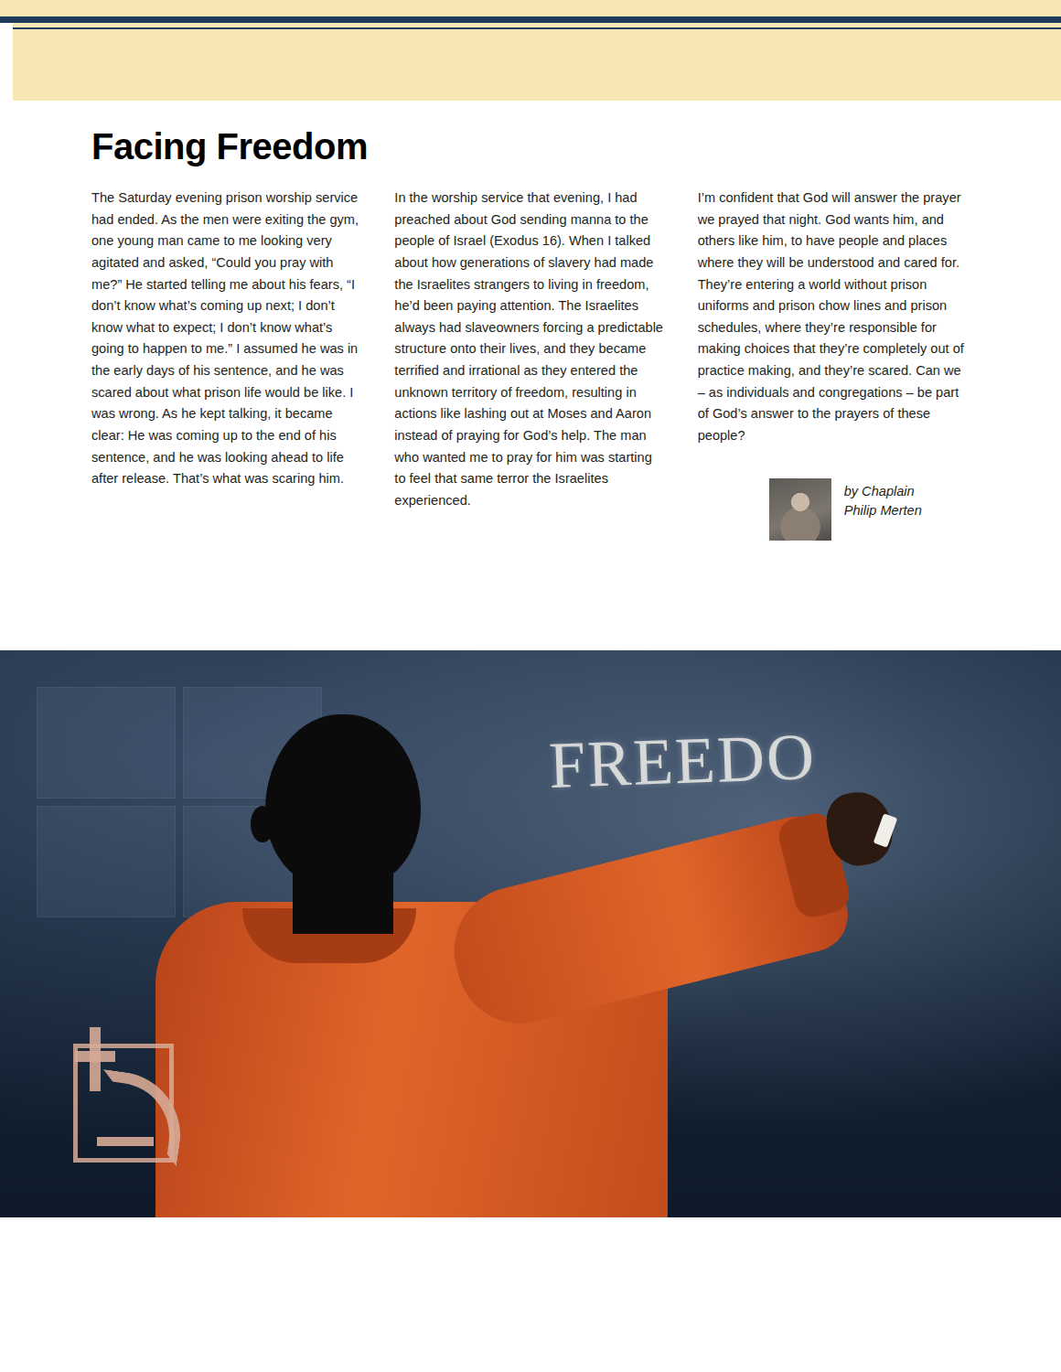Facing Freedom
The Saturday evening prison worship service had ended. As the men were exiting the gym, one young man came to me looking very agitated and asked, “Could you pray with me?” He started telling me about his fears, “I don’t know what’s coming up next; I don’t know what to expect; I don’t know what’s going to happen to me.” I assumed he was in the early days of his sentence, and he was scared about what prison life would be like. I was wrong. As he kept talking, it became clear: He was coming up to the end of his sentence, and he was looking ahead to life after release. That’s what was scaring him.
In the worship service that evening, I had preached about God sending manna to the people of Israel (Exodus 16). When I talked about how generations of slavery had made the Israelites strangers to living in freedom, he’d been paying attention. The Israelites always had slaveowners forcing a predictable structure onto their lives, and they became terrified and irrational as they entered the unknown territory of freedom, resulting in actions like lashing out at Moses and Aaron instead of praying for God’s help. The man who wanted me to pray for him was starting to feel that same terror the Israelites experienced.
I’m confident that God will answer the prayer we prayed that night. God wants him, and others like him, to have people and places where they will be understood and cared for. They’re entering a world without prison uniforms and prison chow lines and prison schedules, where they’re responsible for making choices that they’re completely out of practice making, and they’re scared. Can we – as individuals and congregations – be part of God’s answer to the prayers of these people?
by Chaplain
Philip Merten
FREEDO